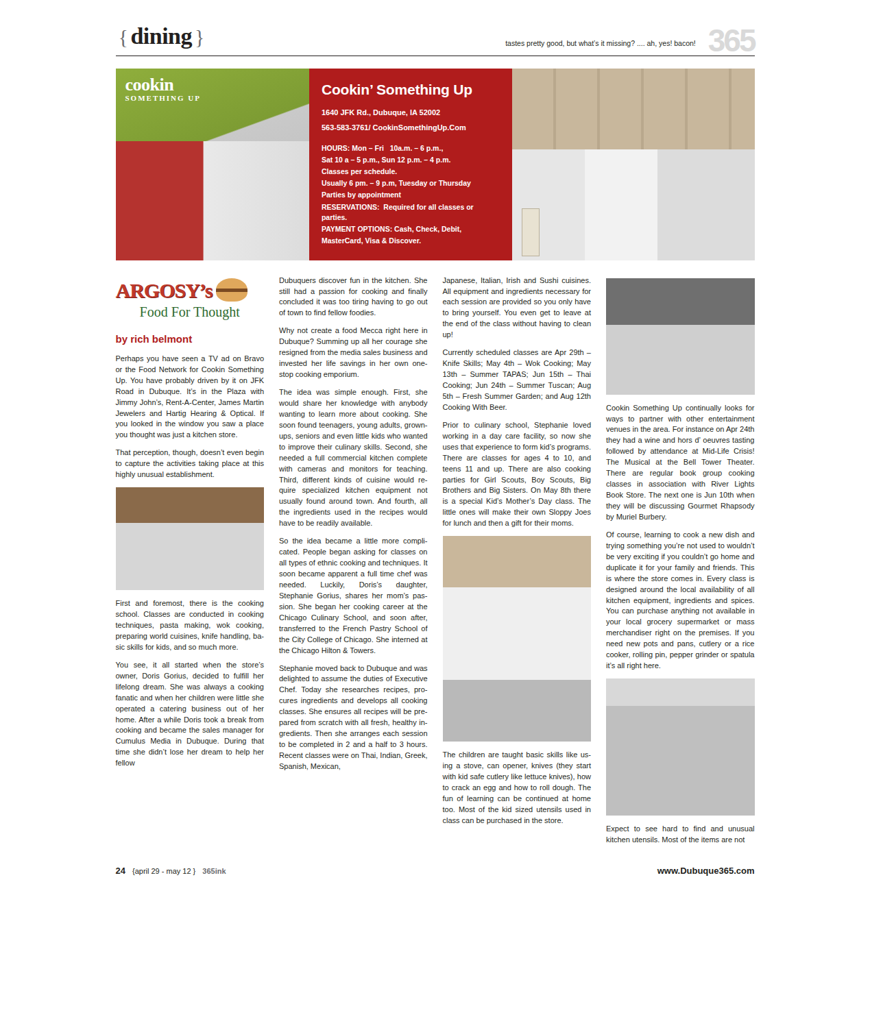{dining}
tastes pretty good, but what’s it missing? .... ah, yes! bacon!
365
cookin
SOMETHING UP
Cookin’ Something Up
1640 JFK Rd., Dubuque, IA 52002
563-583-3761/ CookinSomethingUp.Com
HOURS: Mon – Fri 10a.m. – 6 p.m.,
Sat 10 a – 5 p.m., Sun 12 p.m. – 4 p.m.
Classes per schedule.
Usually 6 pm. – 9 p.m, Tuesday or Thursday
Parties by appointment
RESERVATIONS: Required for all classes or parties.
PAYMENT OPTIONS: Cash, Check, Debit,
MasterCard, Visa & Discover.
ARGOSY’s
Food For Thought
by rich belmont
Perhaps you have seen a TV ad on Bravo or the Food Network for Cookin Something Up. You have probably driven by it on JFK Road in Dubuque. It’s in the Plaza with Jimmy John’s, Rent-A-Center, James Martin Jewelers and Hartig Hearing & Optical. If you looked in the window you saw a place you thought was just a kitchen store.
That perception, though, doesn’t even begin to capture the activities taking place at this highly unusual establishment.
First and foremost, there is the cooking school. Classes are conducted in cooking techniques, pasta making, wok cooking, preparing world cuisines, knife handling, basic skills for kids, and so much more.
You see, it all started when the store’s owner, Doris Gorius, decided to fulfill her lifelong dream. She was always a cooking fanatic and when her children were little she operated a catering business out of her home. After a while Doris took a break from cooking and became the sales manager for Cumulus Media in Dubuque. During that time she didn’t lose her dream to help her fellow
Dubuquers discover fun in the kitchen. She still had a passion for cooking and finally concluded it was too tiring having to go out of town to find fellow foodies.
Why not create a food Mecca right here in Dubuque? Summing up all her courage she resigned from the media sales business and invested her life savings in her own one-stop cooking emporium.
The idea was simple enough. First, she would share her knowledge with anybody wanting to learn more about cooking. She soon found teenagers, young adults, grown-ups, seniors and even little kids who wanted to improve their culinary skills. Second, she needed a full commercial kitchen complete with cameras and monitors for teaching. Third, different kinds of cuisine would require specialized kitchen equipment not usually found around town. And fourth, all the ingredients used in the recipes would have to be readily available.
So the idea became a little more complicated. People began asking for classes on all types of ethnic cooking and techniques. It soon became apparent a full time chef was needed. Luckily, Doris’s daughter, Stephanie Gorius, shares her mom’s passion. She began her cooking career at the Chicago Culinary School, and soon after, transferred to the French Pastry School of the City College of Chicago. She interned at the Chicago Hilton & Towers.
Stephanie moved back to Dubuque and was delighted to assume the duties of Executive Chef. Today she researches recipes, procures ingredients and develops all cooking classes. She ensures all recipes will be prepared from scratch with all fresh, healthy ingredients. Then she arranges each session to be completed in 2 and a half to 3 hours. Recent classes were on Thai, Indian, Greek, Spanish, Mexican,
Japanese, Italian, Irish and Sushi cuisines. All equipment and ingredients necessary for each session are provided so you only have to bring yourself. You even get to leave at the end of the class without having to clean up!
Currently scheduled classes are Apr 29th – Knife Skills; May 4th – Wok Cooking; May 13th – Summer TAPAS; Jun 15th – Thai Cooking; Jun 24th – Summer Tuscan; Aug 5th – Fresh Summer Garden; and Aug 12th Cooking With Beer.
Prior to culinary school, Stephanie loved working in a day care facility, so now she uses that experience to form kid’s programs. There are classes for ages 4 to 10, and teens 11 and up. There are also cooking parties for Girl Scouts, Boy Scouts, Big Brothers and Big Sisters. On May 8th there is a special Kid’s Mother’s Day class. The little ones will make their own Sloppy Joes for lunch and then a gift for their moms.
The children are taught basic skills like using a stove, can opener, knives (they start with kid safe cutlery like lettuce knives), how to crack an egg and how to roll dough. The fun of learning can be continued at home too. Most of the kid sized utensils used in class can be purchased in the store.
Cookin Something Up continually looks for ways to partner with other entertainment venues in the area. For instance on Apr 24th they had a wine and hors d’ oeuvres tasting followed by attendance at Mid-Life Crisis! The Musical at the Bell Tower Theater. There are regular book group cooking classes in association with River Lights Book Store. The next one is Jun 10th when they will be discussing Gourmet Rhapsody by Muriel Burbery.
Of course, learning to cook a new dish and trying something you’re not used to wouldn’t be very exciting if you couldn’t go home and duplicate it for your family and friends. This is where the store comes in. Every class is designed around the local availability of all kitchen equipment, ingredients and spices. You can purchase anything not available in your local grocery supermarket or mass merchandiser right on the premises. If you need new pots and pans, cutlery or a rice cooker, rolling pin, pepper grinder or spatula it’s all right here.
Expect to see hard to find and unusual kitchen utensils. Most of the items are not
24 {april 29 - may 12 } 365ink www.Dubuque365.com